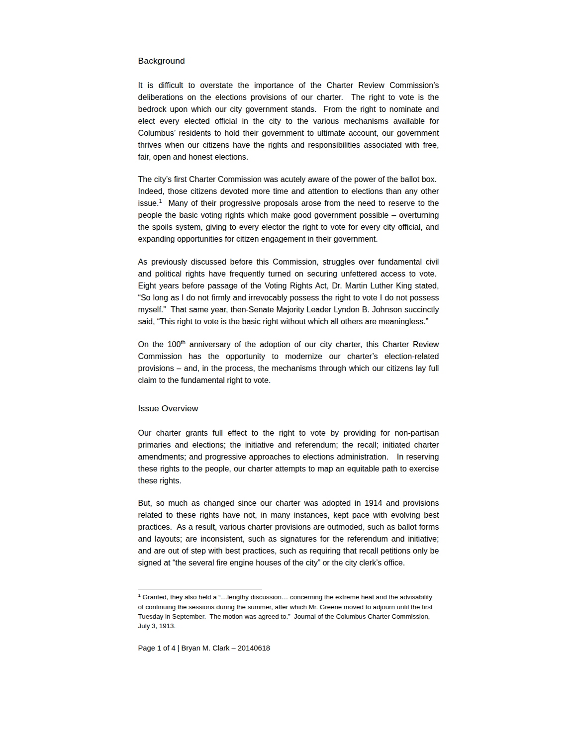Background
It is difficult to overstate the importance of the Charter Review Commission’s deliberations on the elections provisions of our charter. The right to vote is the bedrock upon which our city government stands. From the right to nominate and elect every elected official in the city to the various mechanisms available for Columbus’ residents to hold their government to ultimate account, our government thrives when our citizens have the rights and responsibilities associated with free, fair, open and honest elections.
The city’s first Charter Commission was acutely aware of the power of the ballot box. Indeed, those citizens devoted more time and attention to elections than any other issue.1 Many of their progressive proposals arose from the need to reserve to the people the basic voting rights which make good government possible – overturning the spoils system, giving to every elector the right to vote for every city official, and expanding opportunities for citizen engagement in their government.
As previously discussed before this Commission, struggles over fundamental civil and political rights have frequently turned on securing unfettered access to vote. Eight years before passage of the Voting Rights Act, Dr. Martin Luther King stated, “So long as I do not firmly and irrevocably possess the right to vote I do not possess myself.” That same year, then-Senate Majority Leader Lyndon B. Johnson succinctly said, “This right to vote is the basic right without which all others are meaningless.”
On the 100th anniversary of the adoption of our city charter, this Charter Review Commission has the opportunity to modernize our charter’s election-related provisions – and, in the process, the mechanisms through which our citizens lay full claim to the fundamental right to vote.
Issue Overview
Our charter grants full effect to the right to vote by providing for non-partisan primaries and elections; the initiative and referendum; the recall; initiated charter amendments; and progressive approaches to elections administration. In reserving these rights to the people, our charter attempts to map an equitable path to exercise these rights.
But, so much as changed since our charter was adopted in 1914 and provisions related to these rights have not, in many instances, kept pace with evolving best practices. As a result, various charter provisions are outmoded, such as ballot forms and layouts; are inconsistent, such as signatures for the referendum and initiative; and are out of step with best practices, such as requiring that recall petitions only be signed at “the several fire engine houses of the city” or the city clerk’s office.
1 Granted, they also held a “…lengthy discussion… concerning the extreme heat and the advisability of continuing the sessions during the summer, after which Mr. Greene moved to adjourn until the first Tuesday in September. The motion was agreed to.” Journal of the Columbus Charter Commission, July 3, 1913.
Page 1 of 4 | Bryan M. Clark – 20140618